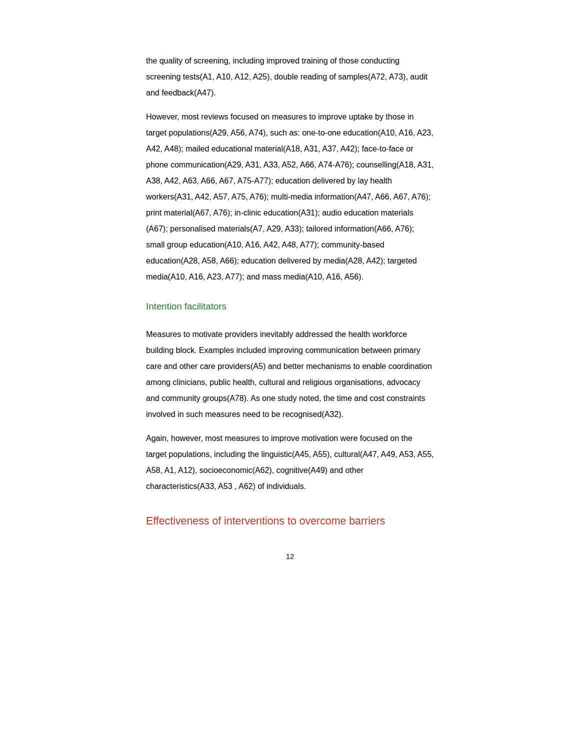the quality of screening, including improved training of those conducting screening tests(A1, A10, A12, A25), double reading of samples(A72, A73), audit and feedback(A47).
However, most reviews focused on measures to improve uptake by those in target populations(A29, A56, A74), such as: one-to-one education(A10, A16, A23, A42, A48); mailed educational material(A18, A31, A37, A42); face-to-face or phone communication(A29, A31, A33, A52, A66, A74-A76); counselling(A18, A31, A38, A42, A63, A66, A67, A75-A77); education delivered by lay health workers(A31, A42, A57, A75, A76); multi-media information(A47, A66, A67, A76); print material(A67, A76); in-clinic education(A31); audio education materials (A67); personalised materials(A7, A29, A33); tailored information(A66, A76); small group education(A10, A16, A42, A48, A77); community-based education(A28, A58, A66); education delivered by media(A28, A42); targeted media(A10, A16, A23, A77); and mass media(A10, A16, A56).
Intention facilitators
Measures to motivate providers inevitably addressed the health workforce building block. Examples included improving communication between primary care and other care providers(A5) and better mechanisms to enable coordination among clinicians, public health, cultural and religious organisations, advocacy and community groups(A78). As one study noted, the time and cost constraints involved in such measures need to be recognised(A32).
Again, however, most measures to improve motivation were focused on the target populations, including the linguistic(A45, A55), cultural(A47, A49, A53, A55, A58, A1, A12), socioeconomic(A62), cognitive(A49) and other characteristics(A33, A53 , A62) of individuals.
Effectiveness of interventions to overcome barriers
12